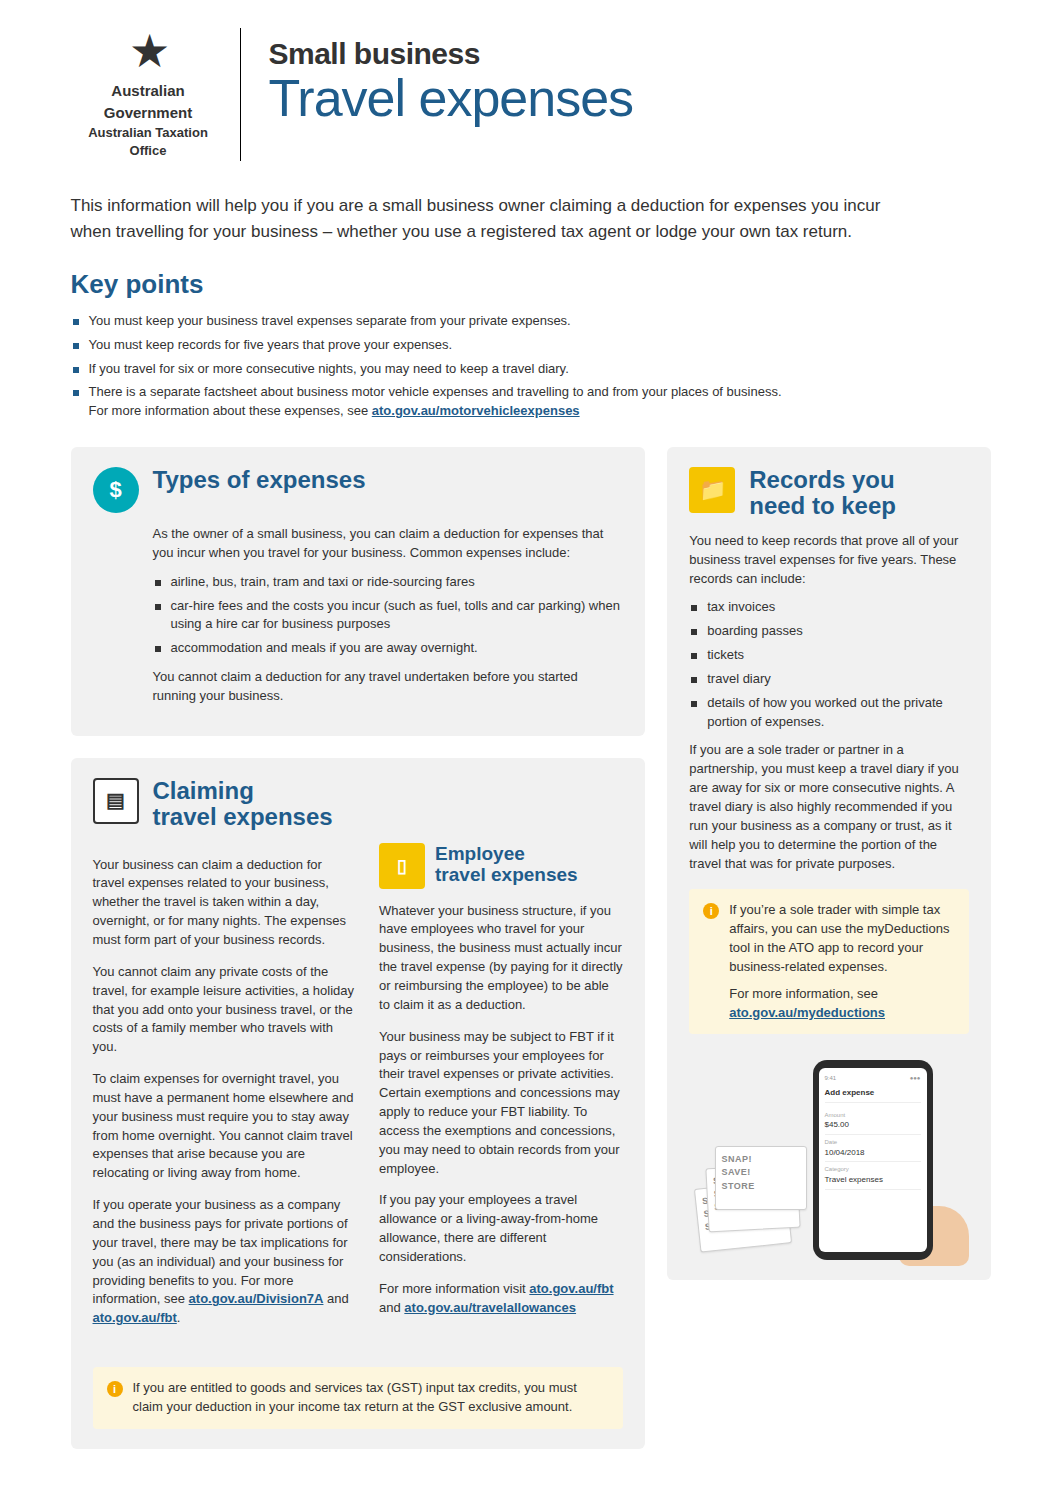★
Australian Government
Australian Taxation Office
Small business
Travel expenses
This information will help you if you are a small business owner claiming a deduction for expenses you incur when travelling for your business – whether you use a registered tax agent or lodge your own tax return.
Key points
You must keep your business travel expenses separate from your private expenses.
You must keep records for five years that prove your expenses.
If you travel for six or more consecutive nights, you may need to keep a travel diary.
There is a separate factsheet about business motor vehicle expenses and travelling to and from your places of business.
For more information about these expenses, see ato.gov.au/motorvehicleexpenses
$
Types of expenses
As the owner of a small business, you can claim a deduction for expenses that you incur when you travel for your business. Common expenses include:
airline, bus, train, tram and taxi or ride-sourcing fares
car-hire fees and the costs you incur (such as fuel, tolls and car parking) when using a hire car for business purposes
accommodation and meals if you are away overnight.
You cannot claim a deduction for any travel undertaken before you started running your business.
▤
Claiming
travel expenses
Your business can claim a deduction for travel expenses related to your business, whether the travel is taken within a day, overnight, or for many nights. The expenses must form part of your business records.
You cannot claim any private costs of the travel, for example leisure activities, a holiday that you add onto your business travel, or the costs of a family member who travels with you.
To claim expenses for overnight travel, you must have a permanent home elsewhere and your business must require you to stay away from home overnight. You cannot claim travel expenses that arise because you are relocating or living away from home.
If you operate your business as a company and the business pays for private portions of your travel, there may be tax implications for you (as an individual) and your business for providing benefits to you. For more information, see ato.gov.au/Division7A and ato.gov.au/fbt.
▯
Employee
travel expenses
Whatever your business structure, if you have employees who travel for your business, the business must actually incur the travel expense (by paying for it directly or reimbursing the employee) to be able to claim it as a deduction.
Your business may be subject to FBT if it pays or reimburses your employees for their travel expenses or private activities. Certain exemptions and concessions may apply to reduce your FBT liability. To access the exemptions and concessions, you may need to obtain records from your employee.
If you pay your employees a travel allowance or a living-away-from-home allowance, there are different considerations.
For more information visit ato.gov.au/fbt and ato.gov.au/travelallowances
i
If you are entitled to goods and services tax (GST) input tax credits, you must claim your deduction in your income tax return at the GST exclusive amount.
📁
Records you
need to keep
You need to keep records that prove all of your business travel expenses for five years. These records can include:
tax invoices
boarding passes
tickets
travel diary
details of how you worked out the private portion of expenses.
If you are a sole trader or partner in a partnership, you must keep a travel diary if you are away for six or more consecutive nights. A travel diary is also highly recommended if you run your business as a company or trust, as it will help you to determine the portion of the travel that was for private purposes.
i
If you’re a sole trader with simple tax affairs, you can use the myDeductions tool in the ATO app to record your business-related expenses.
For more information, see ato.gov.au/mydeductions
SNAP!
SAVE!
STORE
SNAP!
SAVE!
STORE
SNAP!
SAVE!
STORE
9:41●●●
Add expense
Amount
$45.00
Date
10/04/2018
Category
Travel expenses